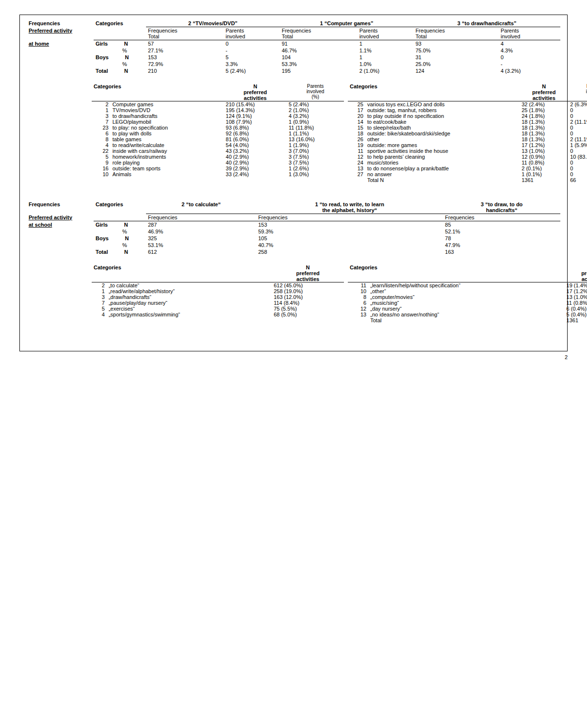| Frequencies | Categories | 2 “TV/movies/DVD” | 1 “Computer games” | 3 “to draw/handicrafts” |
| Preferred activity | | Frequencies Total | Parents involved | Frequencies Total | Parents involved | Frequencies Total | Parents involved |
| at home | Girls N | 57 | 0 | 91 | 1 | 93 | 4 |
| | % | 27.1% | - | 46.7% | 1.1% | 75.0% | 4.3% |
| | Boys N | 153 | 5 | 104 | 1 | 31 | 0 |
| | % | 72.9% | 3.3% | 53.3% | 1.0% | 25.0% | - |
| | Total N | 210 | 5 (2.4%) | 195 | 2 (1.0%) | 124 | 4 (3.2%) |
| / Categories / N preferred activities / Parents involved (%) / / 2 / Computer games / 210 (15.4%) / 5 (2.4%) / / 1 / TV/movies/DVD / 195 (14.3%) / 2 (1.0%) / / 3 / to draw/handicrafts / 124 (9.1%) / 4 (3.2%) / / 7 / LEGO/playmobil / 108 (7.9%) / 1 (0.9%) / / 23 / to play: no specification / 93 (6.8%) / 11 (11.8%) / / 6 / to play with dolls / 92 (6.8%) / 1 (1.1%) / / 8 / table games / 81 (6.0%) / 13 (16.0%) / / 4 / to read/write/calculate / 54 (4.0%) / 1 (1.9%) / / 22 / inside with cars/railway / 43 (3.2%) / 3 (7.0%) / / 5 / homework/instruments / 40 (2.9%) / 3 (7.5%) / / 9 / role playing / 40 (2.9%) / 3 (7.5%) / / 16 / outside: team sports / 39 (2.9%) / 1 (2.6%) / / 10 / Animals / 33 (2.4%) / 1 (3.0%) / | / Categories / N preferred activities / Parents involved (%) / / 25 / various toys exc.LEGO and dolls / 32 (2.4%) / 2 (6.3%) / / 17 / outside: tag, manhut, robbers / 25 (1.8%) / 0 / / 20 / to play outside if no specification / 24 (1.8%) / 0 / / 14 / to eat/cook/bake / 18 (1.3%) / 2 (11.1%) / / 15 / to sleep/relax/bath / 18 (1.3%) / 0 / / 18 / outside: bike/skateboard/ski/sledge / 18 (1.3%) / 0 / / 26 / other / 18 (1.3%) / 2 (11.1%) / / 19 / outside: more games / 17 (1.2%) / 1 (5.9%) / / 11 / sportive activities inside the house / 13 (1.0%) / 0 / / 12 / to help parents’ cleaning / 12 (0.9%) / 10 (83.3%) / / 24 / music/stories / 11 (0.8%) / 0 / / 13 / to do nonsense/play a prank/battle / 2 (0.1%) / 0 / / 27 / no answer / 1 (0.1%) / 0 / / / Total N / 1361 / 66 / |
| Frequencies | Categories | 2 “to calculate“ | 1 “to read, to write, to learn the alphabet, history“ | 3 “to draw, to do handicrafts“ |
| Preferred activity | | Frequencies | Frequencies | Frequencies |
| at school | Girls N | 287 | 153 | 85 |
| | % | 46.9% | 59.3% | 52.1% |
| | Boys N | 325 | 105 | 78 |
| | % | 53.1% | 40.7% | 47.9% |
| | Total N | 612 | 258 | 163 |
| / Categories / N preferred activities / / 2 / „to calculate“ / 612 (45.0%) / / 1 / „read/write/alphabet/history“ / 258 (19.0%) / / 3 / „draw/handicrafts“ / 163 (12.0%) / / 7 / „pause/play/day nursery“ / 114 (8.4%) / / 5 / „exercises“ / 75 (5.5%) / / 4 / „sports/gymnastics/swimming“ / 68 (5.0%) / | / Categories / N preferred activities / / 11 / „learn/listen/help/without specification“ / 19 (1.4%) / / 10 / „other“ / 17 (1.2%) / / 8 / „computer/movies“ / 13 (1.0%) / / 6 / „music/sing“ / 11 (0.8%) / / 12 / „day nursery“ / 6 (0.4%) / / 13 / „no ideas/no answer/nothing“ / 5 (0.4%) / / / Total / 1361 / |
2